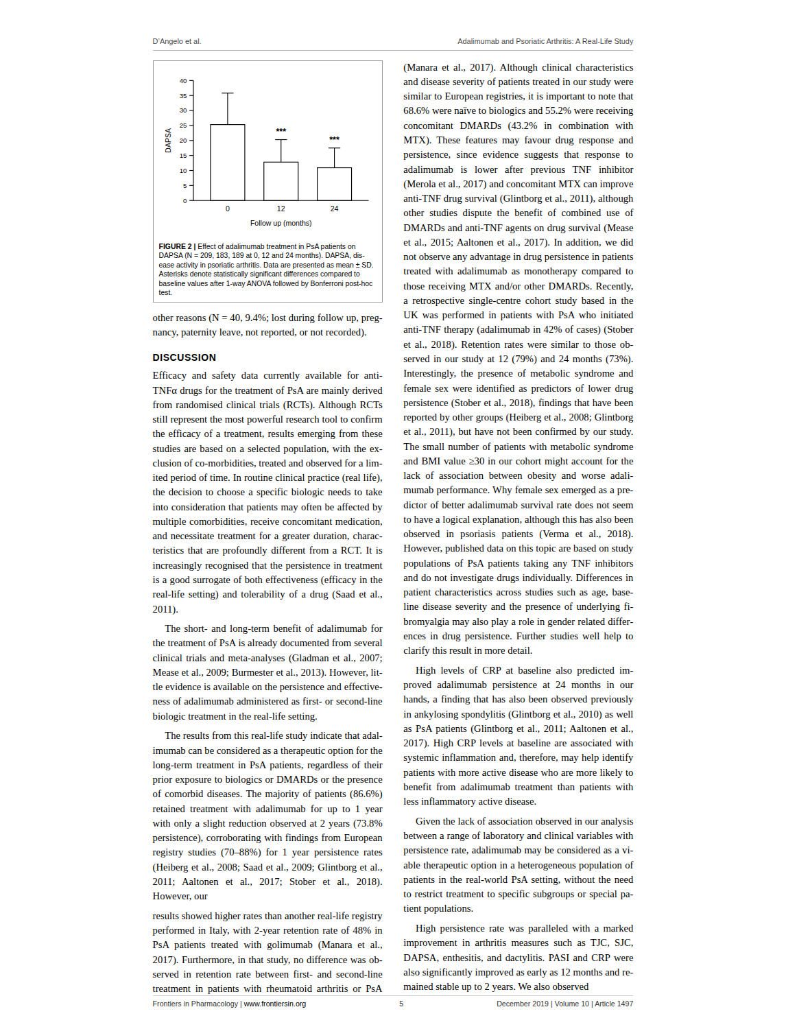D’Angelo et al.
Adalimumab and Psoriatic Arthritis: A Real-Life Study
0 5 10 15 20 25 30 35 40 DAPSA *** *** 0 12 24 Follow up (months)
FIGURE 2 | Effect of adalimumab treatment in PsA patients on DAPSA (N = 209, 183, 189 at 0, 12 and 24 months). DAPSA, disease activity in psoriatic arthritis. Data are presented as mean ± SD. Asterisks denote statistically significant differences compared to baseline values after 1-way ANOVA followed by Bonferroni post-hoc test.
other reasons (N = 40, 9.4%; lost during follow up, pregnancy, paternity leave, not reported, or not recorded).
DISCUSSION
Efficacy and safety data currently available for anti-TNFα drugs for the treatment of PsA are mainly derived from randomised clinical trials (RCTs). Although RCTs still represent the most powerful research tool to confirm the efficacy of a treatment, results emerging from these studies are based on a selected population, with the exclusion of co-morbidities, treated and observed for a limited period of time. In routine clinical practice (real life), the decision to choose a specific biologic needs to take into consideration that patients may often be affected by multiple comorbidities, receive concomitant medication, and necessitate treatment for a greater duration, characteristics that are profoundly different from a RCT. It is increasingly recognised that the persistence in treatment is a good surrogate of both effectiveness (efficacy in the real-life setting) and tolerability of a drug (Saad et al., 2011).
The short- and long-term benefit of adalimumab for the treatment of PsA is already documented from several clinical trials and meta-analyses (Gladman et al., 2007; Mease et al., 2009; Burmester et al., 2013). However, little evidence is available on the persistence and effectiveness of adalimumab administered as first- or second-line biologic treatment in the real-life setting.
The results from this real-life study indicate that adalimumab can be considered as a therapeutic option for the long-term treatment in PsA patients, regardless of their prior exposure to biologics or DMARDs or the presence of comorbid diseases. The majority of patients (86.6%) retained treatment with adalimumab for up to 1 year with only a slight reduction observed at 2 years (73.8% persistence), corroborating with findings from European registry studies (70–88%) for 1 year persistence rates (Heiberg et al., 2008; Saad et al., 2009; Glintborg et al., 2011; Aaltonen et al., 2017; Stober et al., 2018). However, our
results showed higher rates than another real-life registry performed in Italy, with 2-year retention rate of 48% in PsA patients treated with golimumab (Manara et al., 2017). Furthermore, in that study, no difference was observed in retention rate between first- and second-line treatment in patients with rheumatoid arthritis or PsA (Manara et al., 2017). Although clinical characteristics and disease severity of patients treated in our study were similar to European registries, it is important to note that 68.6% were naïve to biologics and 55.2% were receiving concomitant DMARDs (43.2% in combination with MTX). These features may favour drug response and persistence, since evidence suggests that response to adalimumab is lower after previous TNF inhibitor (Merola et al., 2017) and concomitant MTX can improve anti-TNF drug survival (Glintborg et al., 2011), although other studies dispute the benefit of combined use of DMARDs and anti-TNF agents on drug survival (Mease et al., 2015; Aaltonen et al., 2017). In addition, we did not observe any advantage in drug persistence in patients treated with adalimumab as monotherapy compared to those receiving MTX and/or other DMARDs. Recently, a retrospective single-centre cohort study based in the UK was performed in patients with PsA who initiated anti-TNF therapy (adalimumab in 42% of cases) (Stober et al., 2018). Retention rates were similar to those observed in our study at 12 (79%) and 24 months (73%). Interestingly, the presence of metabolic syndrome and female sex were identified as predictors of lower drug persistence (Stober et al., 2018), findings that have been reported by other groups (Heiberg et al., 2008; Glintborg et al., 2011), but have not been confirmed by our study. The small number of patients with metabolic syndrome and BMI value ≥30 in our cohort might account for the lack of association between obesity and worse adalimumab performance. Why female sex emerged as a predictor of better adalimumab survival rate does not seem to have a logical explanation, although this has also been observed in psoriasis patients (Verma et al., 2018). However, published data on this topic are based on study populations of PsA patients taking any TNF inhibitors and do not investigate drugs individually. Differences in patient characteristics across studies such as age, baseline disease severity and the presence of underlying fibromyalgia may also play a role in gender related differences in drug persistence. Further studies well help to clarify this result in more detail.
High levels of CRP at baseline also predicted improved adalimumab persistence at 24 months in our hands, a finding that has also been observed previously in ankylosing spondylitis (Glintborg et al., 2010) as well as PsA patients (Glintborg et al., 2011; Aaltonen et al., 2017). High CRP levels at baseline are associated with systemic inflammation and, therefore, may help identify patients with more active disease who are more likely to benefit from adalimumab treatment than patients with less inflammatory active disease.
Given the lack of association observed in our analysis between a range of laboratory and clinical variables with persistence rate, adalimumab may be considered as a viable therapeutic option in a heterogeneous population of patients in the real-world PsA setting, without the need to restrict treatment to specific subgroups or special patient populations.
High persistence rate was paralleled with a marked improvement in arthritis measures such as TJC, SJC, DAPSA, enthesitis, and dactylitis. PASI and CRP were also significantly improved as early as 12 months and remained stable up to 2 years. We also observed
Frontiers in Pharmacology | www.frontiersin.org
5
December 2019 | Volume 10 | Article 1497